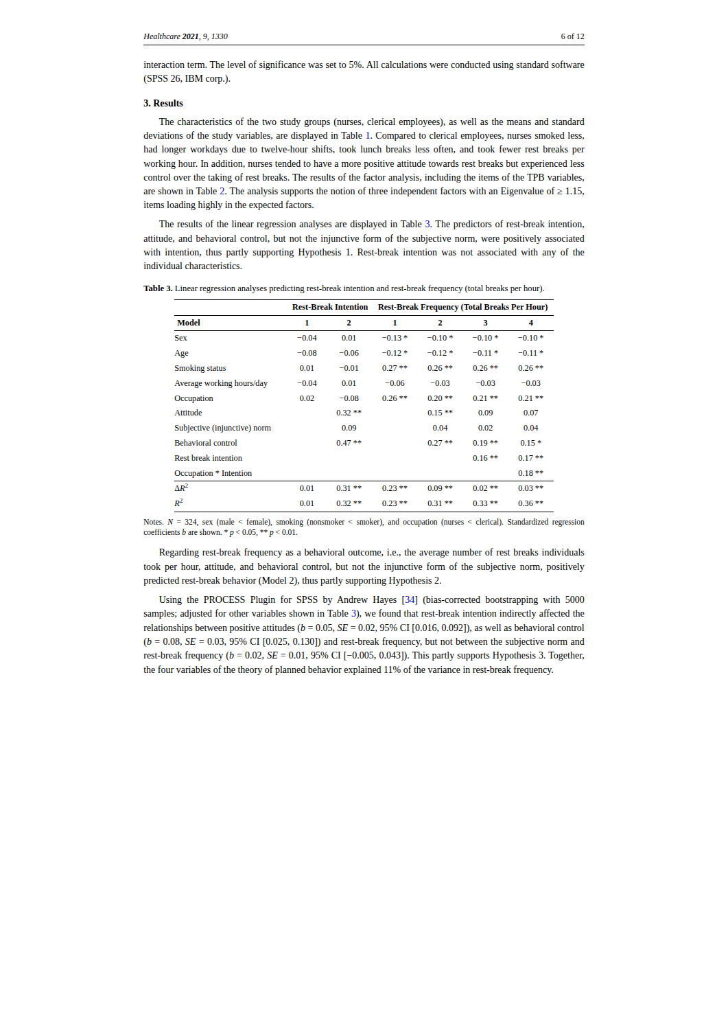Healthcare 2021, 9, 1330
6 of 12
interaction term. The level of significance was set to 5%. All calculations were conducted using standard software (SPSS 26, IBM corp.).
3. Results
The characteristics of the two study groups (nurses, clerical employees), as well as the means and standard deviations of the study variables, are displayed in Table 1. Compared to clerical employees, nurses smoked less, had longer workdays due to twelve-hour shifts, took lunch breaks less often, and took fewer rest breaks per working hour. In addition, nurses tended to have a more positive attitude towards rest breaks but experienced less control over the taking of rest breaks. The results of the factor analysis, including the items of the TPB variables, are shown in Table 2. The analysis supports the notion of three independent factors with an Eigenvalue of ≥ 1.15, items loading highly in the expected factors.
The results of the linear regression analyses are displayed in Table 3. The predictors of rest-break intention, attitude, and behavioral control, but not the injunctive form of the subjective norm, were positively associated with intention, thus partly supporting Hypothesis 1. Rest-break intention was not associated with any of the individual characteristics.
Table 3. Linear regression analyses predicting rest-break intention and rest-break frequency (total breaks per hour).
| | Rest-Break Intention | Rest-Break Frequency (Total Breaks Per Hour) |
| --- | --- | --- |
| Model | 1 | 2 | 1 | 2 | 3 | 4 |
| Sex | −0.04 | 0.01 | −0.13 * | −0.10 * | −0.10 * | −0.10 * |
| Age | −0.08 | −0.06 | −0.12 * | −0.12 * | −0.11 * | −0.11 * |
| Smoking status | 0.01 | −0.01 | 0.27 ** | 0.26 ** | 0.26 ** | 0.26 ** |
| Average working hours/day | −0.04 | 0.01 | −0.06 | −0.03 | −0.03 | −0.03 |
| Occupation | 0.02 | −0.08 | 0.26 ** | 0.20 ** | 0.21 ** | 0.21 ** |
| Attitude | | 0.32 ** | | 0.15 ** | 0.09 | 0.07 |
| Subjective (injunctive) norm | | 0.09 | | 0.04 | 0.02 | 0.04 |
| Behavioral control | | 0.47 ** | | 0.27 ** | 0.19 ** | 0.15 * |
| Rest break intention | | | | | 0.16 ** | 0.17 ** |
| Occupation * Intention | | | | | | 0.18 ** |
| Δ R 2 | 0.01 | 0.31 ** | 0.23 ** | 0.09 ** | 0.02 ** | 0.03 ** |
| R 2 | 0.01 | 0.32 ** | 0.23 ** | 0.31 ** | 0.33 ** | 0.36 ** |
Notes. N = 324, sex (male < female), smoking (nonsmoker < smoker), and occupation (nurses < clerical). Standardized regression coefficients b are shown. * p < 0.05, ** p < 0.01.
Regarding rest-break frequency as a behavioral outcome, i.e., the average number of rest breaks individuals took per hour, attitude, and behavioral control, but not the injunctive form of the subjective norm, positively predicted rest-break behavior (Model 2), thus partly supporting Hypothesis 2.
Using the PROCESS Plugin for SPSS by Andrew Hayes [34] (bias-corrected bootstrapping with 5000 samples; adjusted for other variables shown in Table 3), we found that rest-break intention indirectly affected the relationships between positive attitudes (b = 0.05, SE = 0.02, 95% CI [0.016, 0.092]), as well as behavioral control (b = 0.08, SE = 0.03, 95% CI [0.025, 0.130]) and rest-break frequency, but not between the subjective norm and rest-break frequency (b = 0.02, SE = 0.01, 95% CI [−0.005, 0.043]). This partly supports Hypothesis 3. Together, the four variables of the theory of planned behavior explained 11% of the variance in rest-break frequency.